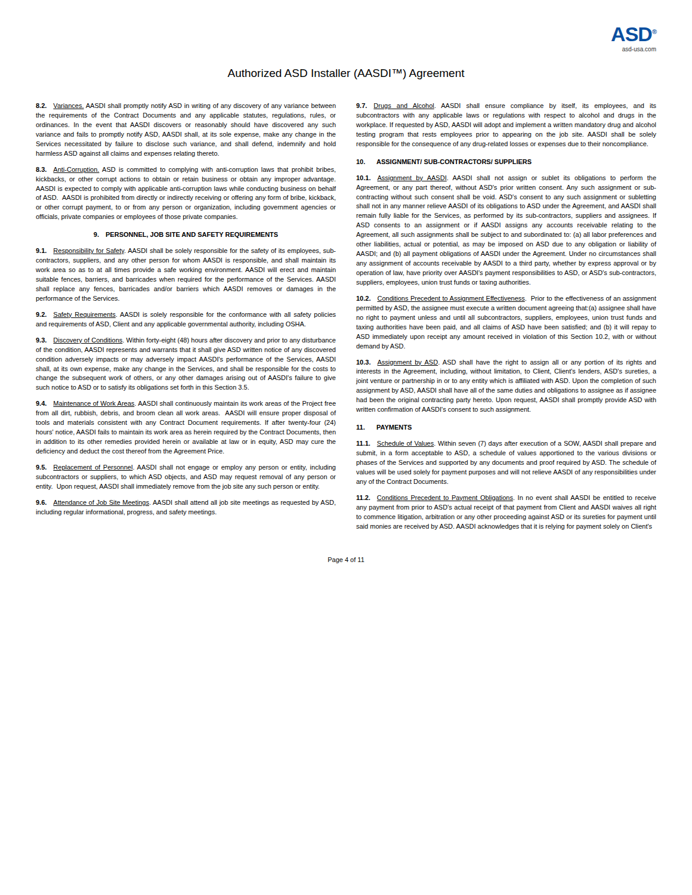ASD®
asd-usa.com
Authorized ASD Installer (AASDI™) Agreement
8.2. Variances. AASDI shall promptly notify ASD in writing of any discovery of any variance between the requirements of the Contract Documents and any applicable statutes, regulations, rules, or ordinances. In the event that AASDI discovers or reasonably should have discovered any such variance and fails to promptly notify ASD, AASDI shall, at its sole expense, make any change in the Services necessitated by failure to disclose such variance, and shall defend, indemnify and hold harmless ASD against all claims and expenses relating thereto.
8.3. Anti-Corruption. ASD is committed to complying with anti-corruption laws that prohibit bribes, kickbacks, or other corrupt actions to obtain or retain business or obtain any improper advantage. AASDI is expected to comply with applicable anti-corruption laws while conducting business on behalf of ASD. AASDI is prohibited from directly or indirectly receiving or offering any form of bribe, kickback, or other corrupt payment, to or from any person or organization, including government agencies or officials, private companies or employees of those private companies.
9. PERSONNEL, JOB SITE AND SAFETY REQUIREMENTS
9.1. Responsibility for Safety. AASDI shall be solely responsible for the safety of its employees, sub-contractors, suppliers, and any other person for whom AASDI is responsible, and shall maintain its work area so as to at all times provide a safe working environment. AASDI will erect and maintain suitable fences, barriers, and barricades when required for the performance of the Services. AASDI shall replace any fences, barricades and/or barriers which AASDI removes or damages in the performance of the Services.
9.2. Safety Requirements. AASDI is solely responsible for the conformance with all safety policies and requirements of ASD, Client and any applicable governmental authority, including OSHA.
9.3. Discovery of Conditions. Within forty-eight (48) hours after discovery and prior to any disturbance of the condition, AASDI represents and warrants that it shall give ASD written notice of any discovered condition adversely impacts or may adversely impact AASDI's performance of the Services, AASDI shall, at its own expense, make any change in the Services, and shall be responsible for the costs to change the subsequent work of others, or any other damages arising out of AASDI's failure to give such notice to ASD or to satisfy its obligations set forth in this Section 3.5.
9.4. Maintenance of Work Areas. AASDI shall continuously maintain its work areas of the Project free from all dirt, rubbish, debris, and broom clean all work areas. AASDI will ensure proper disposal of tools and materials consistent with any Contract Document requirements. If after twenty-four (24) hours' notice, AASDI fails to maintain its work area as herein required by the Contract Documents, then in addition to its other remedies provided herein or available at law or in equity, ASD may cure the deficiency and deduct the cost thereof from the Agreement Price.
9.5. Replacement of Personnel. AASDI shall not engage or employ any person or entity, including subcontractors or suppliers, to which ASD objects, and ASD may request removal of any person or entity. Upon request, AASDI shall immediately remove from the job site any such person or entity.
9.6. Attendance of Job Site Meetings. AASDI shall attend all job site meetings as requested by ASD, including regular informational, progress, and safety meetings.
9.7. Drugs and Alcohol. AASDI shall ensure compliance by itself, its employees, and its subcontractors with any applicable laws or regulations with respect to alcohol and drugs in the workplace. If requested by ASD, AASDI will adopt and implement a written mandatory drug and alcohol testing program that rests employees prior to appearing on the job site. AASDI shall be solely responsible for the consequence of any drug-related losses or expenses due to their noncompliance.
10. ASSIGNMENT/ SUB-CONTRACTORS/ SUPPLIERS
10.1. Assignment by AASDI. AASDI shall not assign or sublet its obligations to perform the Agreement, or any part thereof, without ASD's prior written consent. Any such assignment or sub-contracting without such consent shall be void. ASD's consent to any such assignment or subletting shall not in any manner relieve AASDI of its obligations to ASD under the Agreement, and AASDI shall remain fully liable for the Services, as performed by its sub-contractors, suppliers and assignees. If ASD consents to an assignment or if AASDI assigns any accounts receivable relating to the Agreement, all such assignments shall be subject to and subordinated to: (a) all labor preferences and other liabilities, actual or potential, as may be imposed on ASD due to any obligation or liability of AASDI; and (b) all payment obligations of AASDI under the Agreement. Under no circumstances shall any assignment of accounts receivable by AASDI to a third party, whether by express approval or by operation of law, have priority over AASDI's payment responsibilities to ASD, or ASD's sub-contractors, suppliers, employees, union trust funds or taxing authorities.
10.2. Conditions Precedent to Assignment Effectiveness. Prior to the effectiveness of an assignment permitted by ASD, the assignee must execute a written document agreeing that:(a) assignee shall have no right to payment unless and until all subcontractors, suppliers, employees, union trust funds and taxing authorities have been paid, and all claims of ASD have been satisfied; and (b) it will repay to ASD immediately upon receipt any amount received in violation of this Section 10.2, with or without demand by ASD.
10.3. Assignment by ASD. ASD shall have the right to assign all or any portion of its rights and interests in the Agreement, including, without limitation, to Client, Client's lenders, ASD's sureties, a joint venture or partnership in or to any entity which is affiliated with ASD. Upon the completion of such assignment by ASD, AASDI shall have all of the same duties and obligations to assignee as if assignee had been the original contracting party hereto. Upon request, AASDI shall promptly provide ASD with written confirmation of AASDI's consent to such assignment.
11. PAYMENTS
11.1. Schedule of Values. Within seven (7) days after execution of a SOW, AASDI shall prepare and submit, in a form acceptable to ASD, a schedule of values apportioned to the various divisions or phases of the Services and supported by any documents and proof required by ASD. The schedule of values will be used solely for payment purposes and will not relieve AASDI of any responsibilities under any of the Contract Documents.
11.2. Conditions Precedent to Payment Obligations. In no event shall AASDI be entitled to receive any payment from prior to ASD's actual receipt of that payment from Client and AASDI waives all right to commence litigation, arbitration or any other proceeding against ASD or its sureties for payment until said monies are received by ASD. AASDI acknowledges that it is relying for payment solely on Client's
Page 4 of 11